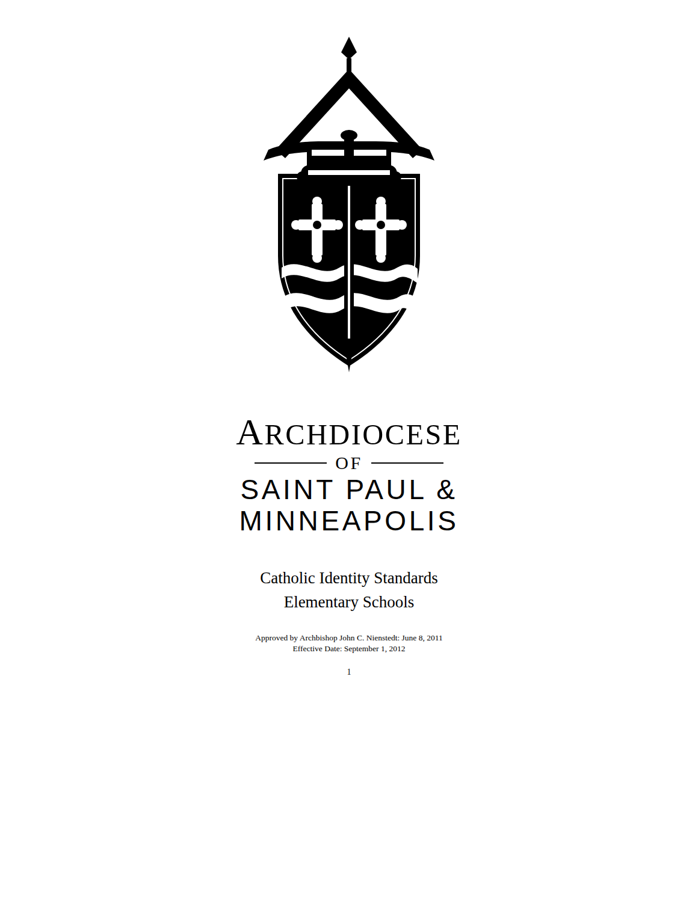ARCHDIOCESE
of
Saint Paul &
Minneapolis
Catholic Identity Standards
Elementary Schools
Approved by Archbishop John C. Nienstedt: June 8, 2011
Effective Date: September 1, 2012
1